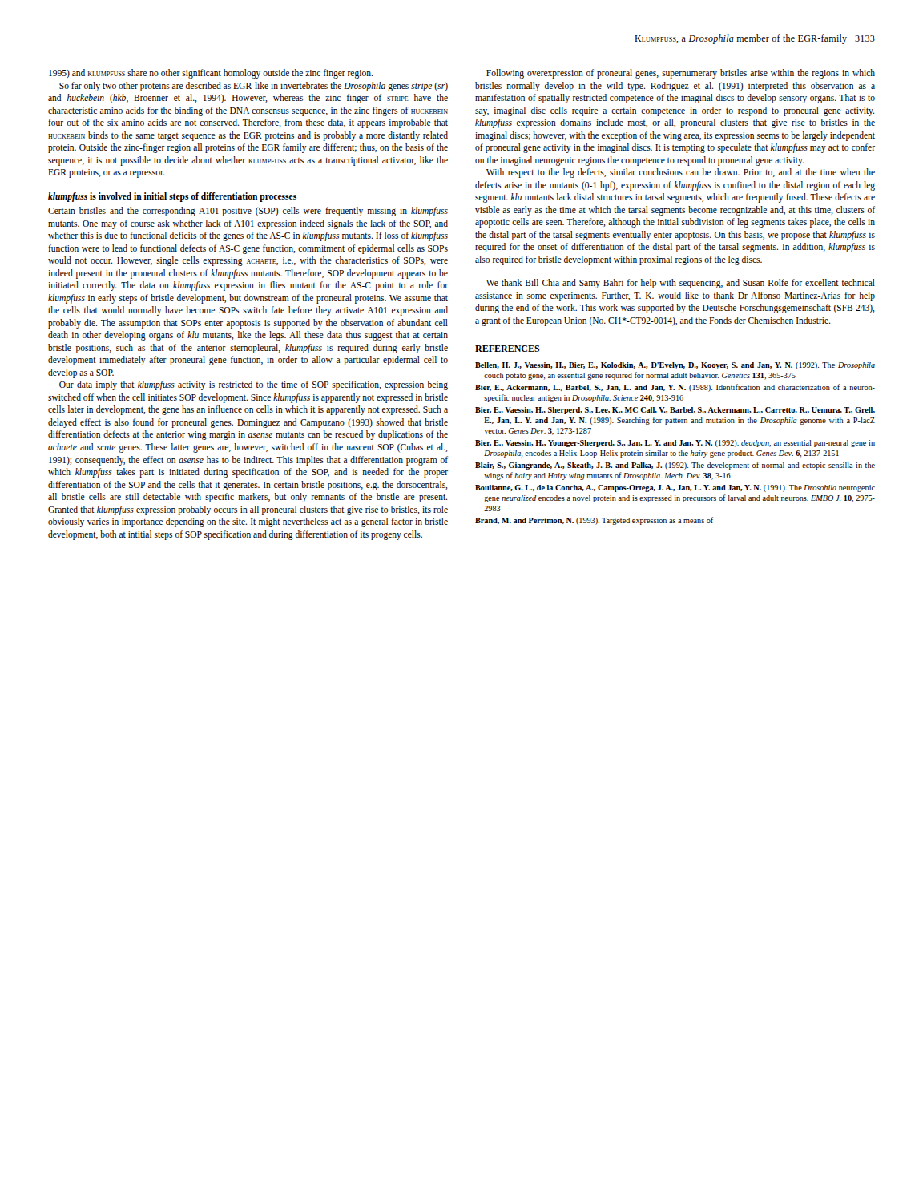Klumpfuss, a Drosophila member of the EGR-family 3133
1995) and klumpfuss share no other significant homology outside the zinc finger region.
So far only two other proteins are described as EGR-like in invertebrates the Drosophila genes stripe (sr) and huckebein (hkb, Broenner et al., 1994). However, whereas the zinc finger of stripe have the characteristic amino acids for the binding of the DNA consensus sequence, in the zinc fingers of huckebein four out of the six amino acids are not conserved. Therefore, from these data, it appears improbable that huckebein binds to the same target sequence as the EGR proteins and is probably a more distantly related protein. Outside the zinc-finger region all proteins of the EGR family are different; thus, on the basis of the sequence, it is not possible to decide about whether klumpfuss acts as a transcriptional activator, like the EGR proteins, or as a repressor.
klumpfuss is involved in initial steps of differentiation processes
Certain bristles and the corresponding A101-positive (SOP) cells were frequently missing in klumpfuss mutants. One may of course ask whether lack of A101 expression indeed signals the lack of the SOP, and whether this is due to functional deficits of the genes of the AS-C in klumpfuss mutants. If loss of klumpfuss function were to lead to functional defects of AS-C gene function, commitment of epidermal cells as SOPs would not occur. However, single cells expressing achaete, i.e., with the characteristics of SOPs, were indeed present in the proneural clusters of klumpfuss mutants. Therefore, SOP development appears to be initiated correctly. The data on klumpfuss expression in flies mutant for the AS-C point to a role for klumpfuss in early steps of bristle development, but downstream of the proneural proteins. We assume that the cells that would normally have become SOPs switch fate before they activate A101 expression and probably die. The assumption that SOPs enter apoptosis is supported by the observation of abundant cell death in other developing organs of klu mutants, like the legs. All these data thus suggest that at certain bristle positions, such as that of the anterior sternopleural, klumpfuss is required during early bristle development immediately after proneural gene function, in order to allow a particular epidermal cell to develop as a SOP.
Our data imply that klumpfuss activity is restricted to the time of SOP specification, expression being switched off when the cell initiates SOP development. Since klumpfuss is apparently not expressed in bristle cells later in development, the gene has an influence on cells in which it is apparently not expressed. Such a delayed effect is also found for proneural genes. Dominguez and Campuzano (1993) showed that bristle differentiation defects at the anterior wing margin in asense mutants can be rescued by duplications of the achaete and scute genes. These latter genes are, however, switched off in the nascent SOP (Cubas et al., 1991); consequently, the effect on asense has to be indirect. This implies that a differentiation program of which klumpfuss takes part is initiated during specification of the SOP, and is needed for the proper differentiation of the SOP and the cells that it generates. In certain bristle positions, e.g. the dorsocentrals, all bristle cells are still detectable with specific markers, but only remnants of the bristle are present. Granted that klumpfuss expression probably occurs in all proneural clusters that give rise to bristles, its role obviously varies in importance depending on the site. It might nevertheless act as a general factor in bristle development, both at intitial steps of SOP specification and during differentiation of its progeny cells.
Following overexpression of proneural genes, supernumerary bristles arise within the regions in which bristles normally develop in the wild type. Rodriguez et al. (1991) interpreted this observation as a manifestation of spatially restricted competence of the imaginal discs to develop sensory organs. That is to say, imaginal disc cells require a certain competence in order to respond to proneural gene activity. klumpfuss expression domains include most, or all, proneural clusters that give rise to bristles in the imaginal discs; however, with the exception of the wing area, its expression seems to be largely independent of proneural gene activity in the imaginal discs. It is tempting to speculate that klumpfuss may act to confer on the imaginal neurogenic regions the competence to respond to proneural gene activity.
With respect to the leg defects, similar conclusions can be drawn. Prior to, and at the time when the defects arise in the mutants (0-1 hpf), expression of klumpfuss is confined to the distal region of each leg segment. klu mutants lack distal structures in tarsal segments, which are frequently fused. These defects are visible as early as the time at which the tarsal segments become recognizable and, at this time, clusters of apoptotic cells are seen. Therefore, although the initial subdivision of leg segments takes place, the cells in the distal part of the tarsal segments eventually enter apoptosis. On this basis, we propose that klumpfuss is required for the onset of differentiation of the distal part of the tarsal segments. In addition, klumpfuss is also required for bristle development within proximal regions of the leg discs.
We thank Bill Chia and Samy Bahri for help with sequencing, and Susan Rolfe for excellent technical assistance in some experiments. Further, T. K. would like to thank Dr Alfonso Martinez-Arias for help during the end of the work. This work was supported by the Deutsche Forschungsgemeinschaft (SFB 243), a grant of the European Union (No. CI1*-CT92-0014), and the Fonds der Chemischen Industrie.
REFERENCES
Bellen, H. J., Vaessin, H., Bier, E., Kolodkin, A., D'Evelyn, D., Kooyer, S. and Jan, Y. N. (1992). The Drosophila couch potato gene, an essential gene required for normal adult behavior. Genetics 131, 365-375
Bier, E., Ackermann, L., Barbel, S., Jan, L. and Jan, Y. N. (1988). Identification and characterization of a neuron-specific nuclear antigen in Drosophila. Science 240, 913-916
Bier, E., Vaessin, H., Sherperd, S., Lee, K., MC Call, V., Barbel, S., Ackermann, L., Carretto, R., Uemura, T., Grell, E., Jan, L. Y. and Jan, Y. N. (1989). Searching for pattern and mutation in the Drosophila genome with a P-lacZ vector. Genes Dev. 3, 1273-1287
Bier, E., Vaessin, H., Younger-Sherperd, S., Jan, L. Y. and Jan, Y. N. (1992). deadpan, an essential pan-neural gene in Drosophila, encodes a Helix-Loop-Helix protein similar to the hairy gene product. Genes Dev. 6, 2137-2151
Blair, S., Giangrande, A., Skeath, J. B. and Palka, J. (1992). The development of normal and ectopic sensilla in the wings of hairy and Hairy wing mutants of Drosophila. Mech. Dev. 38, 3-16
Boulianne, G. L., de la Concha, A., Campos-Ortega, J. A., Jan, L. Y. and Jan, Y. N. (1991). The Drosohila neurogenic gene neuralized encodes a novel protein and is expressed in precursors of larval and adult neurons. EMBO J. 10, 2975-2983
Brand, M. and Perrimon, N. (1993). Targeted expression as a means of